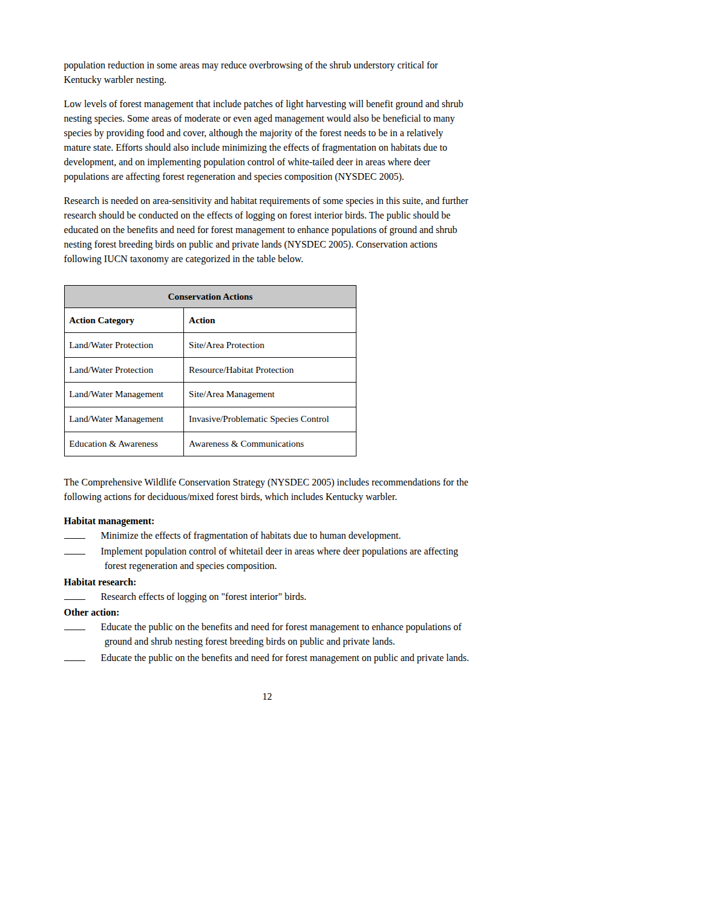population reduction in some areas may reduce overbrowsing of the shrub understory critical for Kentucky warbler nesting.
Low levels of forest management that include patches of light harvesting will benefit ground and shrub nesting species. Some areas of moderate or even aged management would also be beneficial to many species by providing food and cover, although the majority of the forest needs to be in a relatively mature state. Efforts should also include minimizing the effects of fragmentation on habitats due to development, and on implementing population control of white-tailed deer in areas where deer populations are affecting forest regeneration and species composition (NYSDEC 2005).
Research is needed on area-sensitivity and habitat requirements of some species in this suite, and further research should be conducted on the effects of logging on forest interior birds. The public should be educated on the benefits and need for forest management to enhance populations of ground and shrub nesting forest breeding birds on public and private lands (NYSDEC 2005). Conservation actions following IUCN taxonomy are categorized in the table below.
Conservation Actions
| Action Category | Action |
| --- | --- |
| Land/Water Protection | Site/Area Protection |
| Land/Water Protection | Resource/Habitat Protection |
| Land/Water Management | Site/Area Management |
| Land/Water Management | Invasive/Problematic Species Control |
| Education & Awareness | Awareness & Communications |
The Comprehensive Wildlife Conservation Strategy (NYSDEC 2005) includes recommendations for the following actions for deciduous/mixed forest birds, which includes Kentucky warbler.
Habitat management:
Minimize the effects of fragmentation of habitats due to human development.
Implement population control of whitetail deer in areas where deer populations are affecting forest regeneration and species composition.
Habitat research:
Research effects of logging on "forest interior" birds.
Other action:
Educate the public on the benefits and need for forest management to enhance populations of ground and shrub nesting forest breeding birds on public and private lands.
Educate the public on the benefits and need for forest management on public and private lands.
12